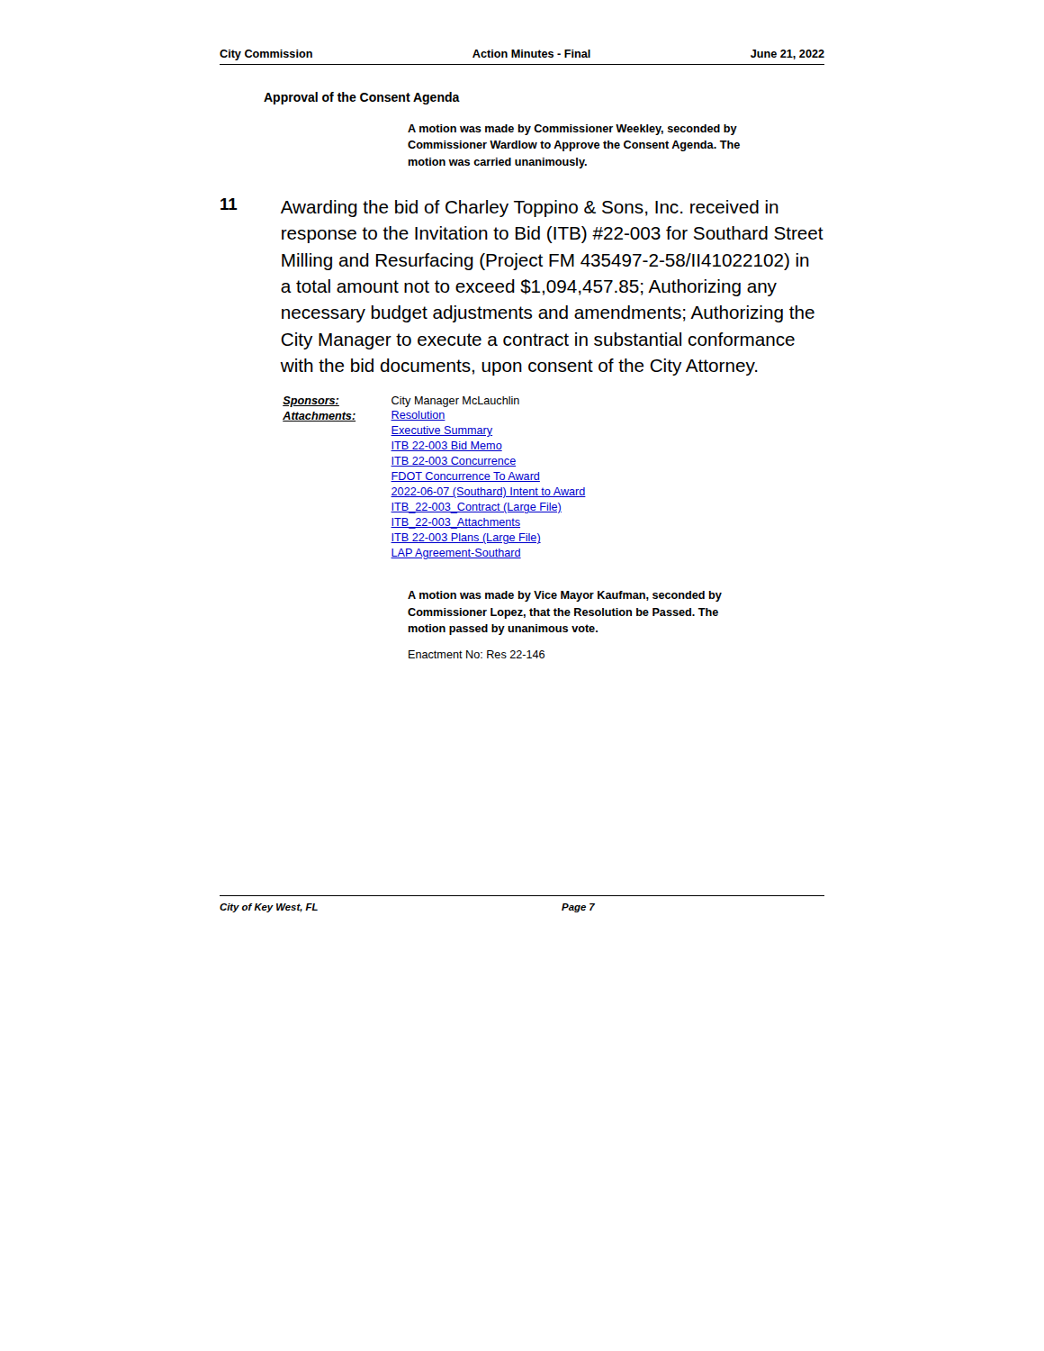City Commission
Action Minutes - Final
June 21, 2022
Approval of the Consent Agenda
A motion was made by Commissioner Weekley, seconded by Commissioner Wardlow to Approve the Consent Agenda. The motion was carried unanimously.
11
Awarding the bid of Charley Toppino & Sons, Inc. received in response to the Invitation to Bid (ITB) #22-003 for Southard Street Milling and Resurfacing (Project FM 435497-2-58/II41022102) in a total amount not to exceed $1,094,457.85; Authorizing any necessary budget adjustments and amendments; Authorizing the City Manager to execute a contract in substantial conformance with the bid documents, upon consent of the City Attorney.
Sponsors:
City Manager McLauchlin
Attachments:
Resolution Executive Summary ITB 22-003 Bid Memo ITB 22-003 Concurrence FDOT Concurrence To Award 2022-06-07 (Southard) Intent to Award ITB_22-003_Contract (Large File) ITB_22-003_Attachments ITB 22-003 Plans (Large File) LAP Agreement-Southard
A motion was made by Vice Mayor Kaufman, seconded by Commissioner Lopez, that the Resolution be Passed. The motion passed by unanimous vote.
Enactment No: Res 22-146
City of Key West, FL
Page 7